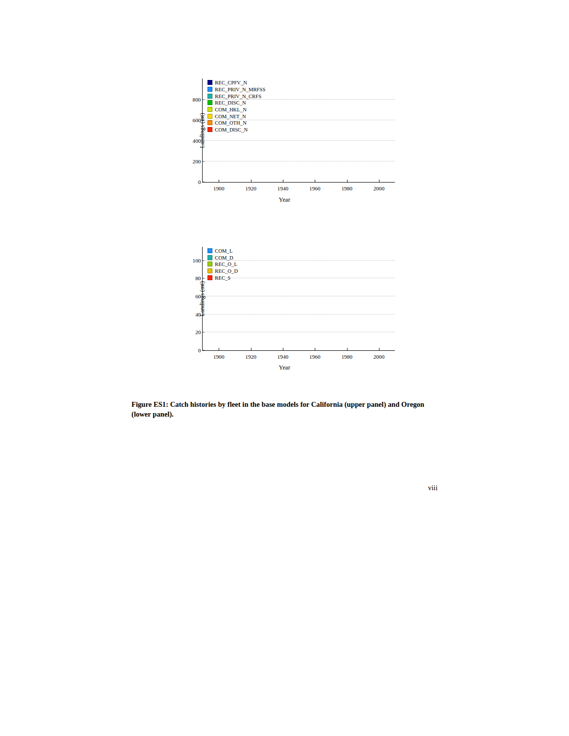Landings (mt)
0
200
400
600
800
REC_CPFV_N
REC_PRIV_N_MRFSS
REC_PRIV_N_CRFS
REC_DISC_N
COM_HKL_N
COM_NET_N
COM_OTH_N
COM_DISC_N
1900
1920
1940
1960
1980
2000
Year
Landings (mt)
0
20
40
60
80
100
COM_L
COM_D
REC_O_L
REC_O_D
REC_S
1900
1920
1940
1960
1980
2000
Year
Figure ES1: Catch histories by fleet in the base models for California (upper panel) and Oregon (lower panel).
viii